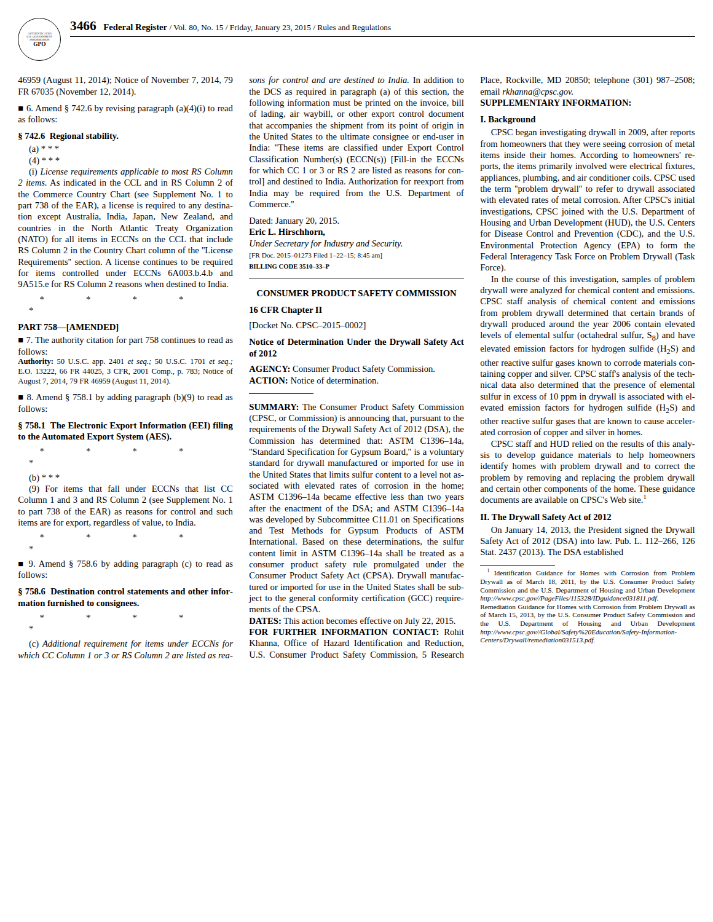AUTHENTICATED
U.S. GOVERNMENT
INFORMATION
GPO
3466 Federal Register / Vol. 80, No. 15 / Friday, January 23, 2015 / Rules and Regulations
46959 (August 11, 2014); Notice of November 7, 2014, 79 FR 67035 (November 12, 2014).
■ 6. Amend § 742.6 by revising paragraph (a)(4)(i) to read as follows:
§ 742.6 Regional stability.
(a) * * *
(4) * * *
(i) License requirements applicable to most RS Column 2 items. As indicated in the CCL and in RS Column 2 of the Commerce Country Chart (see Supplement No. 1 to part 738 of the EAR), a license is required to any destination except Australia, India, Japan, New Zealand, and countries in the North Atlantic Treaty Organization (NATO) for all items in ECCNs on the CCL that include RS Column 2 in the Country Chart column of the ''License Requirements'' section. A license continues to be required for items controlled under ECCNs 6A003.b.4.b and 9A515.e for RS Column 2 reasons when destined to India.
* * * * *
PART 758—[AMENDED]
■ 7. The authority citation for part 758 continues to read as follows:
Authority: 50 U.S.C. app. 2401 et seq.; 50 U.S.C. 1701 et seq.; E.O. 13222, 66 FR 44025, 3 CFR, 2001 Comp., p. 783; Notice of August 7, 2014, 79 FR 46959 (August 11, 2014).
■ 8. Amend § 758.1 by adding paragraph (b)(9) to read as follows:
§ 758.1 The Electronic Export Information (EEI) filing to the Automated Export System (AES).
* * * * *
(b) * * *
(9) For items that fall under ECCNs that list CC Column 1 and 3 and RS Column 2 (see Supplement No. 1 to part 738 of the EAR) as reasons for control and such items are for export, regardless of value, to India.
* * * * *
■ 9. Amend § 758.6 by adding paragraph (c) to read as follows:
§ 758.6 Destination control statements and other information furnished to consignees.
* * * * *
(c) Additional requirement for items under ECCNs for which CC Column 1 or 3 or RS Column 2 are listed as reasons for control and are destined to India. In addition to the DCS as required in paragraph (a) of this section, the following information must be printed on the invoice, bill of lading, air waybill, or other export control document that accompanies the shipment from its point of origin in the United States to the ultimate consignee or end-user in India: ''These items are classified under Export Control Classification Number(s) (ECCN(s)) [Fill-in the ECCNs for which CC 1 or 3 or RS 2 are listed as reasons for control] and destined to India. Authorization for reexport from India may be required from the U.S. Department of Commerce.''
Dated: January 20, 2015.
Eric L. Hirschhorn,
Under Secretary for Industry and Security.
[FR Doc. 2015–01273 Filed 1–22–15; 8:45 am]
BILLING CODE 3510–33–P
CONSUMER PRODUCT SAFETY COMMISSION
16 CFR Chapter II
[Docket No. CPSC–2015–0002]
Notice of Determination Under the Drywall Safety Act of 2012
AGENCY: Consumer Product Safety Commission.
ACTION: Notice of determination.
SUMMARY: The Consumer Product Safety Commission (CPSC, or Commission) is announcing that, pursuant to the requirements of the Drywall Safety Act of 2012 (DSA), the Commission has determined that: ASTM C1396–14a, ''Standard Specification for Gypsum Board,'' is a voluntary standard for drywall manufactured or imported for use in the United States that limits sulfur content to a level not associated with elevated rates of corrosion in the home; ASTM C1396–14a became effective less than two years after the enactment of the DSA; and ASTM C1396–14a was developed by Subcommittee C11.01 on Specifications and Test Methods for Gypsum Products of ASTM International. Based on these determinations, the sulfur content limit in ASTM C1396–14a shall be treated as a consumer product safety rule promulgated under the Consumer Product Safety Act (CPSA). Drywall manufactured or imported for use in the United States shall be subject to the general conformity certification (GCC) requirements of the CPSA.
DATES: This action becomes effective on July 22, 2015.
FOR FURTHER INFORMATION CONTACT: Rohit Khanna, Office of Hazard Identification and Reduction, U.S. Consumer Product Safety Commission, 5 Research Place, Rockville, MD 20850; telephone (301) 987–2508; email rkhanna@cpsc.gov.
SUPPLEMENTARY INFORMATION:
I. Background
CPSC began investigating drywall in 2009, after reports from homeowners that they were seeing corrosion of metal items inside their homes. According to homeowners' reports, the items primarily involved were electrical fixtures, appliances, plumbing, and air conditioner coils. CPSC used the term ''problem drywall'' to refer to drywall associated with elevated rates of metal corrosion. After CPSC's initial investigations, CPSC joined with the U.S. Department of Housing and Urban Development (HUD), the U.S. Centers for Disease Control and Prevention (CDC), and the U.S. Environmental Protection Agency (EPA) to form the Federal Interagency Task Force on Problem Drywall (Task Force).
In the course of this investigation, samples of problem drywall were analyzed for chemical content and emissions. CPSC staff analysis of chemical content and emissions from problem drywall determined that certain brands of drywall produced around the year 2006 contain elevated levels of elemental sulfur (octahedral sulfur, S8) and have elevated emission factors for hydrogen sulfide (H2S) and other reactive sulfur gases known to corrode materials containing copper and silver. CPSC staff's analysis of the technical data also determined that the presence of elemental sulfur in excess of 10 ppm in drywall is associated with elevated emission factors for hydrogen sulfide (H2S) and other reactive sulfur gases that are known to cause accelerated corrosion of copper and silver in homes.
CPSC staff and HUD relied on the results of this analysis to develop guidance materials to help homeowners identify homes with problem drywall and to correct the problem by removing and replacing the problem drywall and certain other components of the home. These guidance documents are available on CPSC's Web site.1
II. The Drywall Safety Act of 2012
On January 14, 2013, the President signed the Drywall Safety Act of 2012 (DSA) into law. Pub. L. 112–266, 126 Stat. 2437 (2013). The DSA established
1 Identification Guidance for Homes with Corrosion from Problem Drywall as of March 18, 2011, by the U.S. Consumer Product Safety Commission and the U.S. Department of Housing and Urban Development http://www.cpsc.gov//PageFiles/115328/IDguidance031811.pdf. Remediation Guidance for Homes with Corrosion from Problem Drywall as of March 15, 2013, by the U.S. Consumer Product Safety Commission and the U.S. Department of Housing and Urban Development http://www.cpsc.gov//Global/Safety%20Education/Safety-Information-Centers/Drywall/remediation031513.pdf.